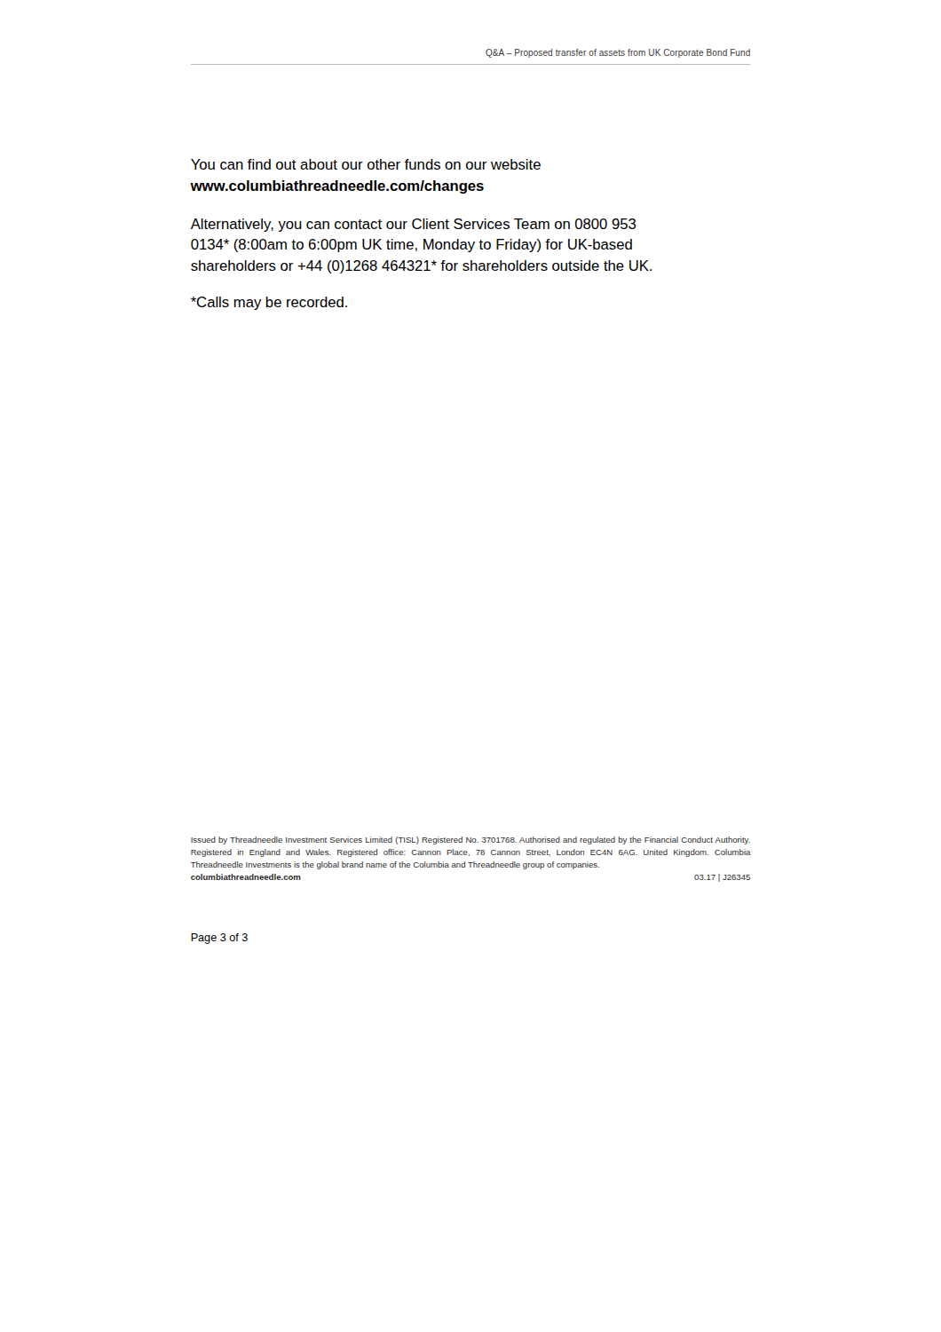Q&A – Proposed transfer of assets from UK Corporate Bond Fund
You can find out about our other funds on our website
www.columbiathreadneedle.com/changes
Alternatively, you can contact our Client Services Team on 0800 953 0134* (8:00am to 6:00pm UK time, Monday to Friday) for UK-based shareholders or +44 (0)1268 464321* for shareholders outside the UK.
*Calls may be recorded.
Issued by Threadneedle Investment Services Limited (TISL) Registered No. 3701768. Authorised and regulated by the Financial Conduct Authority. Registered in England and Wales. Registered office: Cannon Place, 78 Cannon Street, London EC4N 6AG. United Kingdom. Columbia Threadneedle Investments is the global brand name of the Columbia and Threadneedle group of companies.
columbiathreadneedle.com 03.17 | J26345
Page 3 of 3